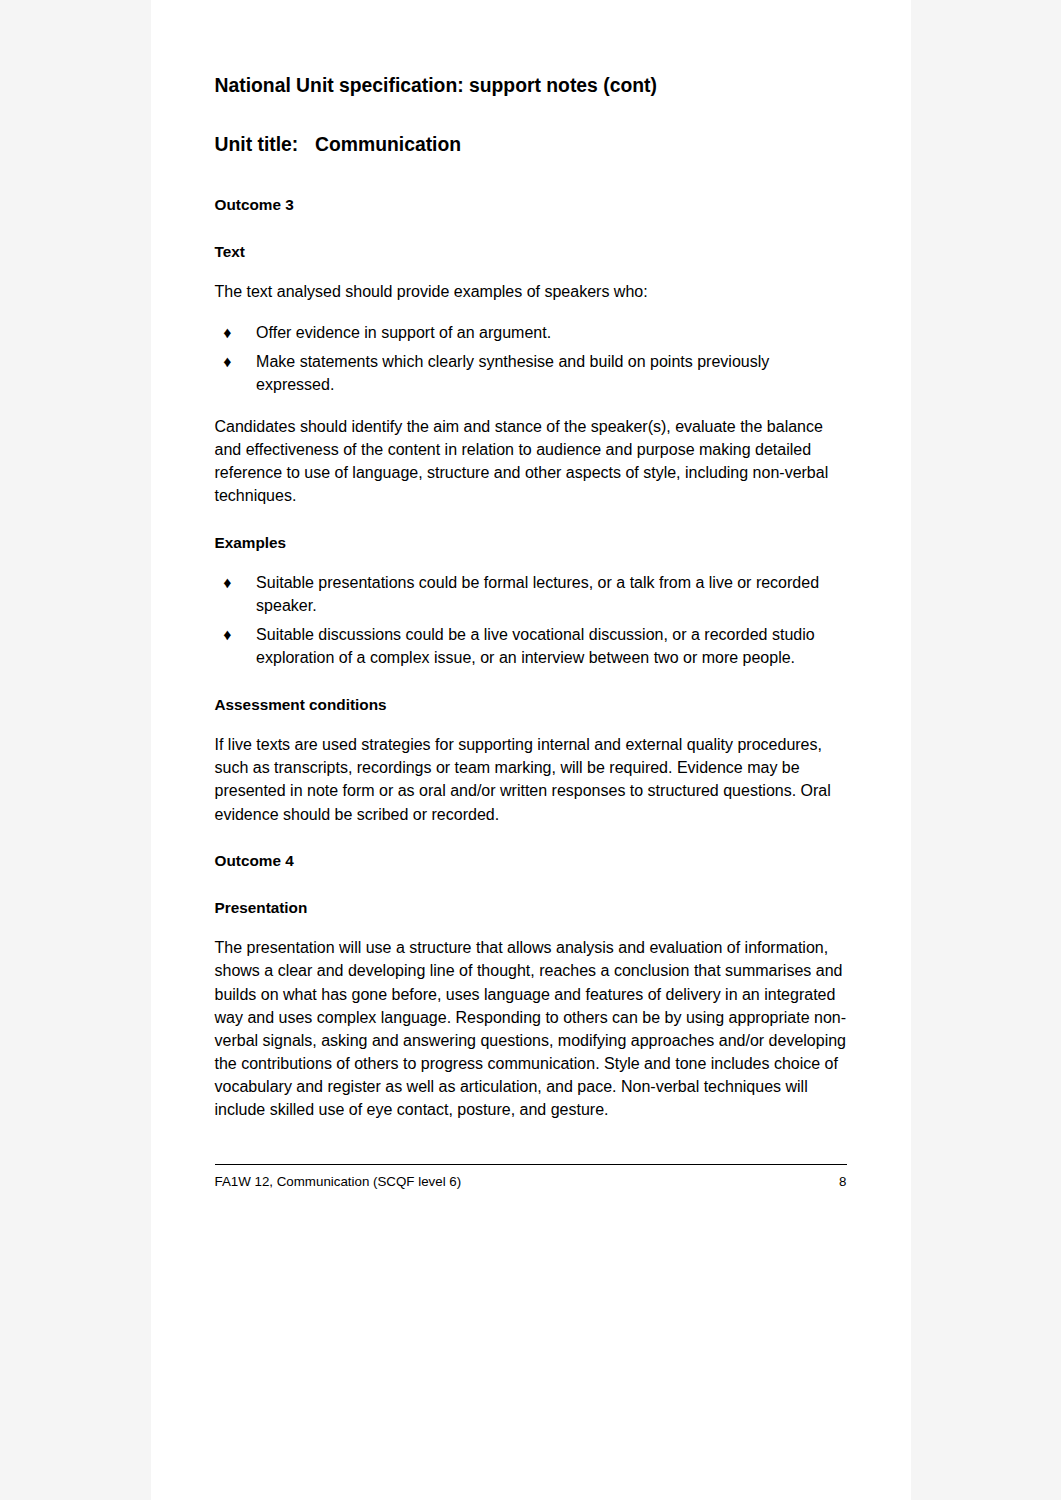National Unit specification: support notes (cont)
Unit title: Communication
Outcome 3
Text
The text analysed should provide examples of speakers who:
Offer evidence in support of an argument.
Make statements which clearly synthesise and build on points previously expressed.
Candidates should identify the aim and stance of the speaker(s), evaluate the balance and effectiveness of the content in relation to audience and purpose making detailed reference to use of language, structure and other aspects of style, including non-verbal techniques.
Examples
Suitable presentations could be formal lectures, or a talk from a live or recorded speaker.
Suitable discussions could be a live vocational discussion, or a recorded studio exploration of a complex issue, or an interview between two or more people.
Assessment conditions
If live texts are used strategies for supporting internal and external quality procedures, such as transcripts, recordings or team marking, will be required. Evidence may be presented in note form or as oral and/or written responses to structured questions. Oral evidence should be scribed or recorded.
Outcome 4
Presentation
The presentation will use a structure that allows analysis and evaluation of information, shows a clear and developing line of thought, reaches a conclusion that summarises and builds on what has gone before, uses language and features of delivery in an integrated way and uses complex language. Responding to others can be by using appropriate non-verbal signals, asking and answering questions, modifying approaches and/or developing the contributions of others to progress communication. Style and tone includes choice of vocabulary and register as well as articulation, and pace. Non-verbal techniques will include skilled use of eye contact, posture, and gesture.
FA1W 12, Communication (SCQF level 6) 8